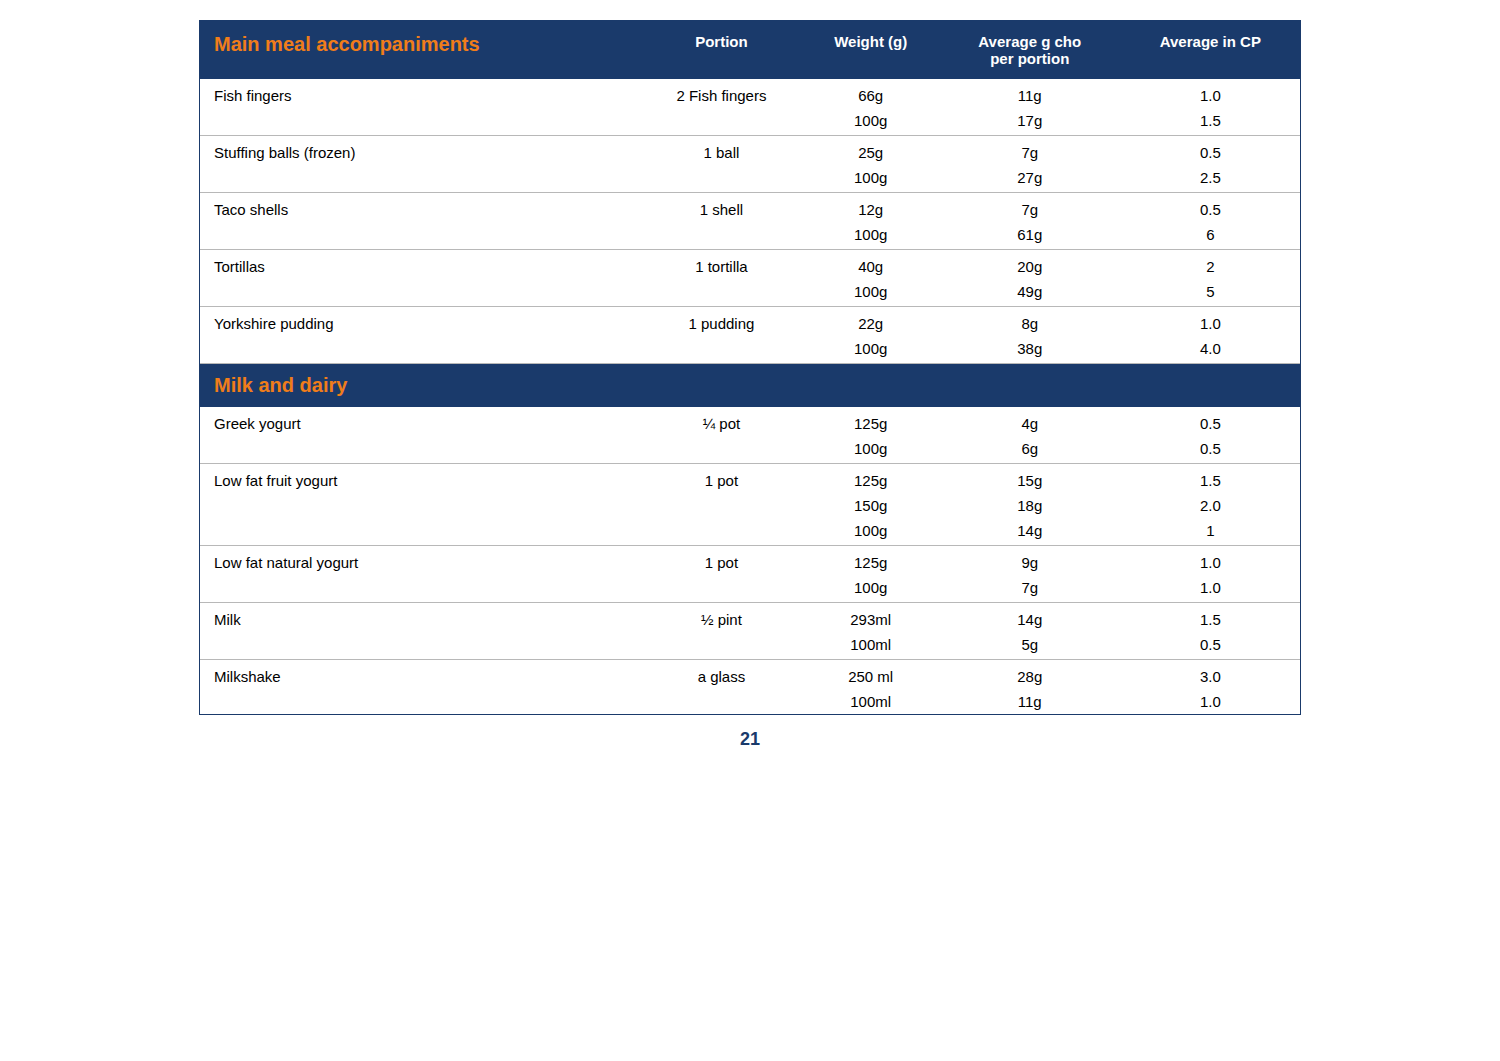| Main meal accompaniments | Portion | Weight (g) | Average g cho per portion | Average in CP |
| --- | --- | --- | --- | --- |
| Fish fingers | 2 Fish fingers | 66g | 11g | 1.0 |
| | | 100g | 17g | 1.5 |
| Stuffing balls (frozen) | 1 ball | 25g | 7g | 0.5 |
| | | 100g | 27g | 2.5 |
| Taco shells | 1 shell | 12g | 7g | 0.5 |
| | | 100g | 61g | 6 |
| Tortillas | 1 tortilla | 40g | 20g | 2 |
| | | 100g | 49g | 5 |
| Yorkshire pudding | 1 pudding | 22g | 8g | 1.0 |
| | | 100g | 38g | 4.0 |
| Milk and dairy |
| Greek yogurt | ¼ pot | 125g | 4g | 0.5 |
| | | 100g | 6g | 0.5 |
| Low fat fruit yogurt | 1 pot | 125g | 15g | 1.5 |
| | | 150g | 18g | 2.0 |
| | | 100g | 14g | 1 |
| Low fat natural yogurt | 1 pot | 125g | 9g | 1.0 |
| | | 100g | 7g | 1.0 |
| Milk | ½ pint | 293ml | 14g | 1.5 |
| | | 100ml | 5g | 0.5 |
| Milkshake | a glass | 250 ml | 28g | 3.0 |
| | | 100ml | 11g | 1.0 |
21